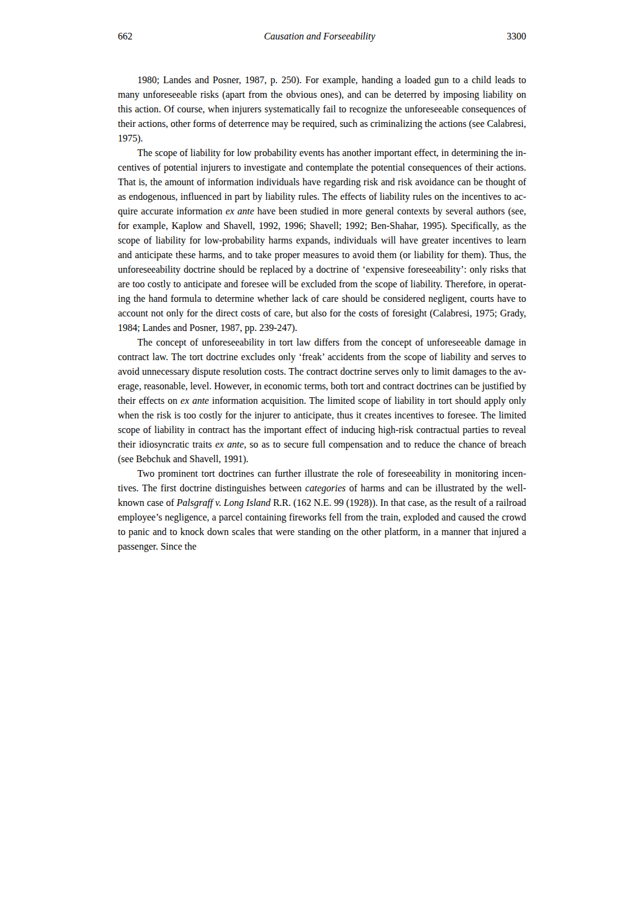662 Causation and Forseeability 3300
1980; Landes and Posner, 1987, p. 250). For example, handing a loaded gun to a child leads to many unforeseeable risks (apart from the obvious ones), and can be deterred by imposing liability on this action. Of course, when injurers systematically fail to recognize the unforeseeable consequences of their actions, other forms of deterrence may be required, such as criminalizing the actions (see Calabresi, 1975).
The scope of liability for low probability events has another important effect, in determining the incentives of potential injurers to investigate and contemplate the potential consequences of their actions. That is, the amount of information individuals have regarding risk and risk avoidance can be thought of as endogenous, influenced in part by liability rules. The effects of liability rules on the incentives to acquire accurate information ex ante have been studied in more general contexts by several authors (see, for example, Kaplow and Shavell, 1992, 1996; Shavell; 1992; Ben-Shahar, 1995). Specifically, as the scope of liability for low-probability harms expands, individuals will have greater incentives to learn and anticipate these harms, and to take proper measures to avoid them (or liability for them). Thus, the unforeseeability doctrine should be replaced by a doctrine of ‘expensive foreseeability’: only risks that are too costly to anticipate and foresee will be excluded from the scope of liability. Therefore, in operating the hand formula to determine whether lack of care should be considered negligent, courts have to account not only for the direct costs of care, but also for the costs of foresight (Calabresi, 1975; Grady, 1984; Landes and Posner, 1987, pp. 239-247).
The concept of unforeseeability in tort law differs from the concept of unforeseeable damage in contract law. The tort doctrine excludes only ‘freak’ accidents from the scope of liability and serves to avoid unnecessary dispute resolution costs. The contract doctrine serves only to limit damages to the average, reasonable, level. However, in economic terms, both tort and contract doctrines can be justified by their effects on ex ante information acquisition. The limited scope of liability in tort should apply only when the risk is too costly for the injurer to anticipate, thus it creates incentives to foresee. The limited scope of liability in contract has the important effect of inducing high-risk contractual parties to reveal their idiosyncratic traits ex ante, so as to secure full compensation and to reduce the chance of breach (see Bebchuk and Shavell, 1991).
Two prominent tort doctrines can further illustrate the role of foreseeability in monitoring incentives. The first doctrine distinguishes between categories of harms and can be illustrated by the well-known case of Palsgraff v. Long Island R.R. (162 N.E. 99 (1928)). In that case, as the result of a railroad employee’s negligence, a parcel containing fireworks fell from the train, exploded and caused the crowd to panic and to knock down scales that were standing on the other platform, in a manner that injured a passenger. Since the